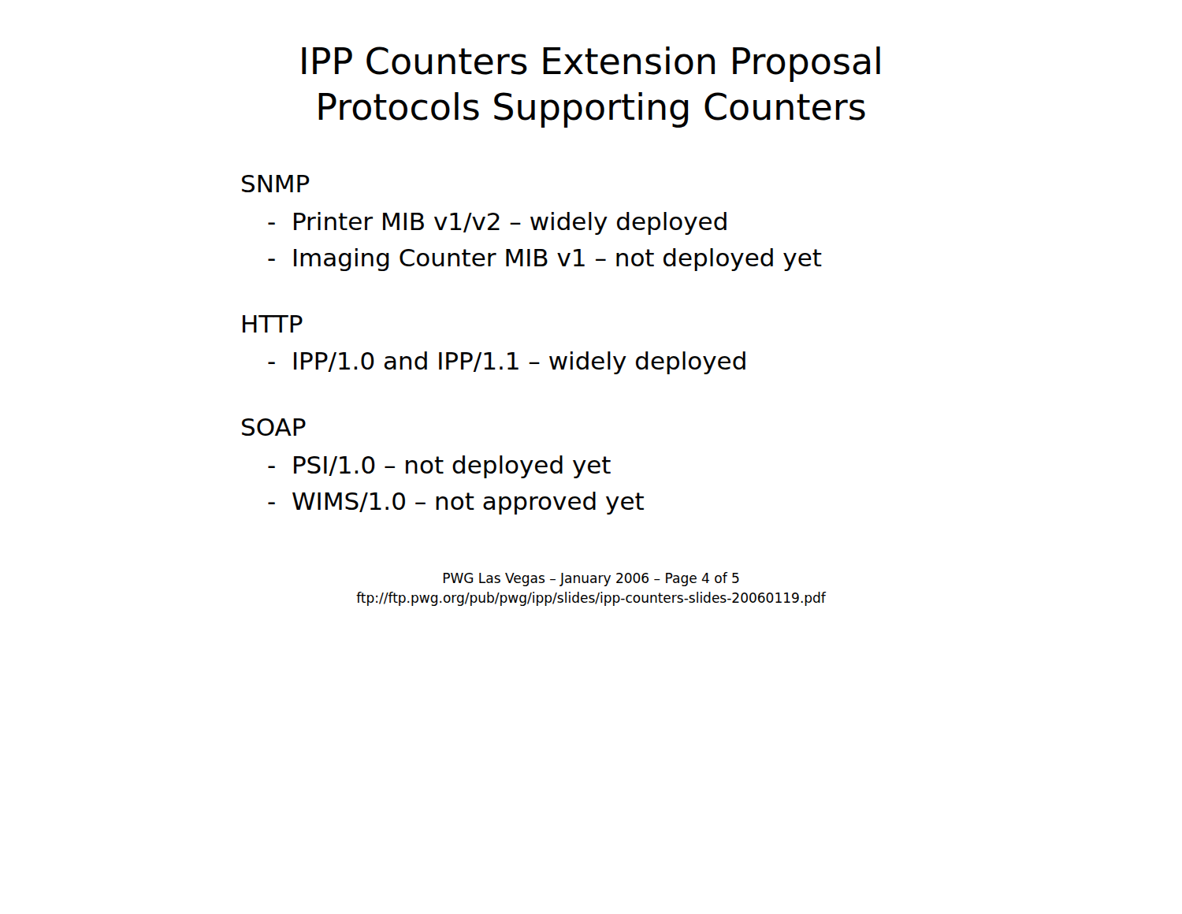IPP Counters Extension Proposal
Protocols Supporting Counters
SNMP
Printer MIB v1/v2 – widely deployed
Imaging Counter MIB v1 – not deployed yet
HTTP
IPP/1.0 and IPP/1.1 – widely deployed
SOAP
PSI/1.0 – not deployed yet
WIMS/1.0 – not approved yet
PWG Las Vegas – January 2006 – Page 4 of 5
ftp://ftp.pwg.org/pub/pwg/ipp/slides/ipp-counters-slides-20060119.pdf